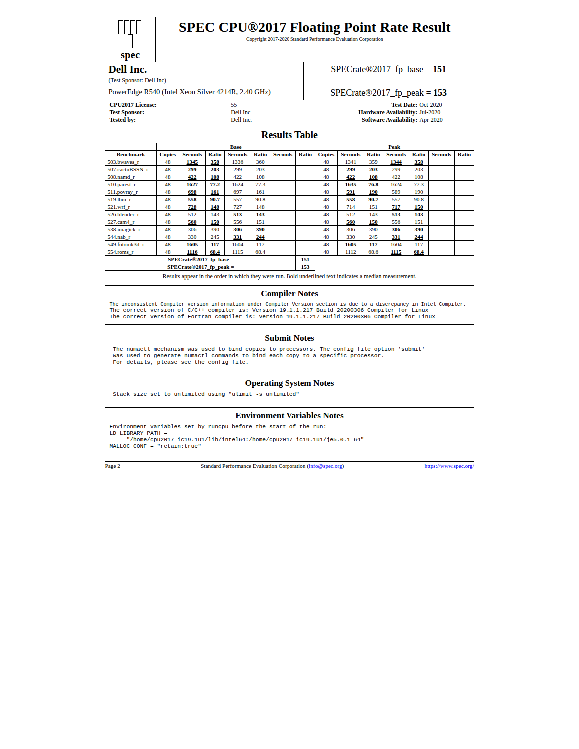spec
SPEC CPU®2017 Floating Point Rate Result
Copyright 2017-2020 Standard Performance Evaluation Corporation
Dell Inc.
(Test Sponsor: Dell Inc)
SPECrate®2017_fp_base = 151
PowerEdge R540 (Intel Xeon Silver 4214R, 2.40 GHz)
SPECrate®2017_fp_peak = 153
| CPU2017 License: | 55 |
| Test Sponsor: | Dell Inc |
| Tested by: | Dell Inc. |
| Test Date: | Oct-2020 |
| Hardware Availability: | Jul-2020 |
| Software Availability: | Apr-2020 |
Results Table
| | Base | Peak |
| --- | --- | --- |
| Benchmark | Copies | Seconds | Ratio | Seconds | Ratio | Seconds | Ratio | Copies | Seconds | Ratio | Seconds | Ratio | Seconds | Ratio |
| 503.bwaves_r | 48 | 1345 | 358 | 1336 | 360 | | | 48 | 1341 | 359 | 1344 | 358 | | |
| 507.cactuBSSN_r | 48 | 299 | 203 | 299 | 203 | | | 48 | 299 | 203 | 299 | 203 | | |
| 508.namd_r | 48 | 422 | 108 | 422 | 108 | | | 48 | 422 | 108 | 422 | 108 | | |
| 510.parest_r | 48 | 1627 | 77.2 | 1624 | 77.3 | | | 48 | 1635 | 76.8 | 1624 | 77.3 | | |
| 511.povray_r | 48 | 698 | 161 | 697 | 161 | | | 48 | 591 | 190 | 589 | 190 | | |
| 519.lbm_r | 48 | 558 | 90.7 | 557 | 90.8 | | | 48 | 558 | 90.7 | 557 | 90.8 | | |
| 521.wrf_r | 48 | 728 | 148 | 727 | 148 | | | 48 | 714 | 151 | 717 | 150 | | |
| 526.blender_r | 48 | 512 | 143 | 513 | 143 | | | 48 | 512 | 143 | 513 | 143 | | |
| 527.cam4_r | 48 | 560 | 150 | 556 | 151 | | | 48 | 560 | 150 | 556 | 151 | | |
| 538.imagick_r | 48 | 306 | 390 | 306 | 390 | | | 48 | 306 | 390 | 306 | 390 | | |
| 544.nab_r | 48 | 330 | 245 | 331 | 244 | | | 48 | 330 | 245 | 331 | 244 | | |
| 549.fotonik3d_r | 48 | 1605 | 117 | 1604 | 117 | | | 48 | 1605 | 117 | 1604 | 117 | | |
| 554.roms_r | 48 | 1116 | 68.4 | 1115 | 68.4 | | | 48 | 1112 | 68.6 | 1115 | 68.4 | | |
| SPECrate®2017_fp_base = | 151 | |
| SPECrate®2017_fp_peak = | 153 | |
Results appear in the order in which they were run. Bold underlined text indicates a median measurement.
Compiler Notes
The inconsistent Compiler version information under Compiler Version section is due to a discrepancy in Intel Compiler.
The correct version of C/C++ compiler is: Version 19.1.1.217 Build 20200306 Compiler for Linux
The correct version of Fortran compiler is: Version 19.1.1.217 Build 20200306 Compiler for Linux
Submit Notes
 The numactl mechanism was used to bind copies to processors. The config file option 'submit'
 was used to generate numactl commands to bind each copy to a specific processor.
 For details, please see the config file.
Operating System Notes
 Stack size set to unlimited using "ulimit -s unlimited"
Environment Variables Notes
Environment variables set by runcpu before the start of the run:
LD_LIBRARY_PATH =
     "/home/cpu2017-ic19.1u1/lib/intel64:/home/cpu2017-ic19.1u1/je5.0.1-64"
MALLOC_CONF = "retain:true"
Page 2
Standard Performance Evaluation Corporation (info@spec.org)
https://www.spec.org/